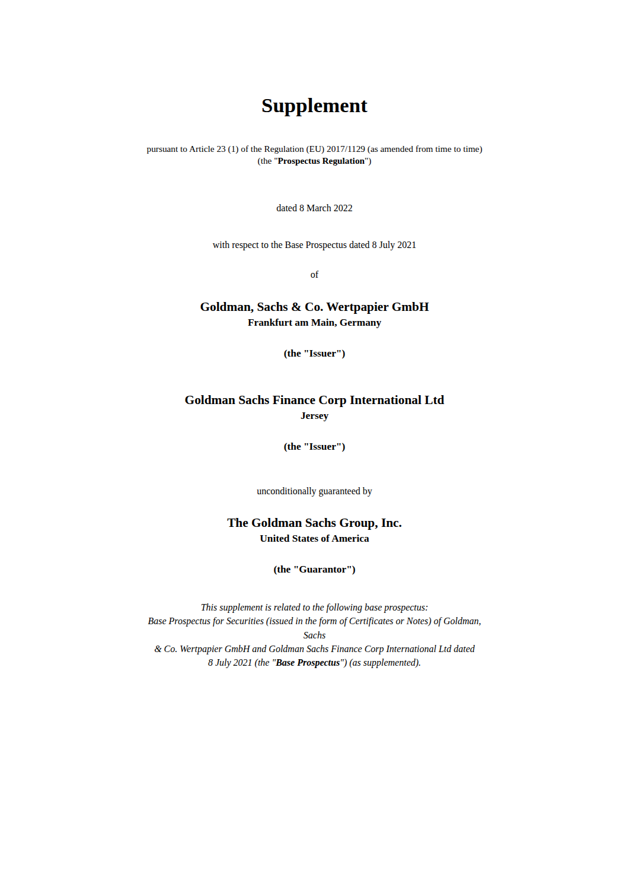Supplement
pursuant to Article 23 (1) of the Regulation (EU) 2017/1129 (as amended from time to time)
(the "Prospectus Regulation")
dated 8 March 2022
with respect to the Base Prospectus dated 8 July 2021
of
Goldman, Sachs & Co. Wertpapier GmbH
Frankfurt am Main, Germany
(the "Issuer")
Goldman Sachs Finance Corp International Ltd
Jersey
(the "Issuer")
unconditionally guaranteed by
The Goldman Sachs Group, Inc.
United States of America
(the "Guarantor")
This supplement is related to the following base prospectus:
Base Prospectus for Securities (issued in the form of Certificates or Notes) of Goldman, Sachs
& Co. Wertpapier GmbH and Goldman Sachs Finance Corp International Ltd dated
8 July 2021 (the "Base Prospectus") (as supplemented).